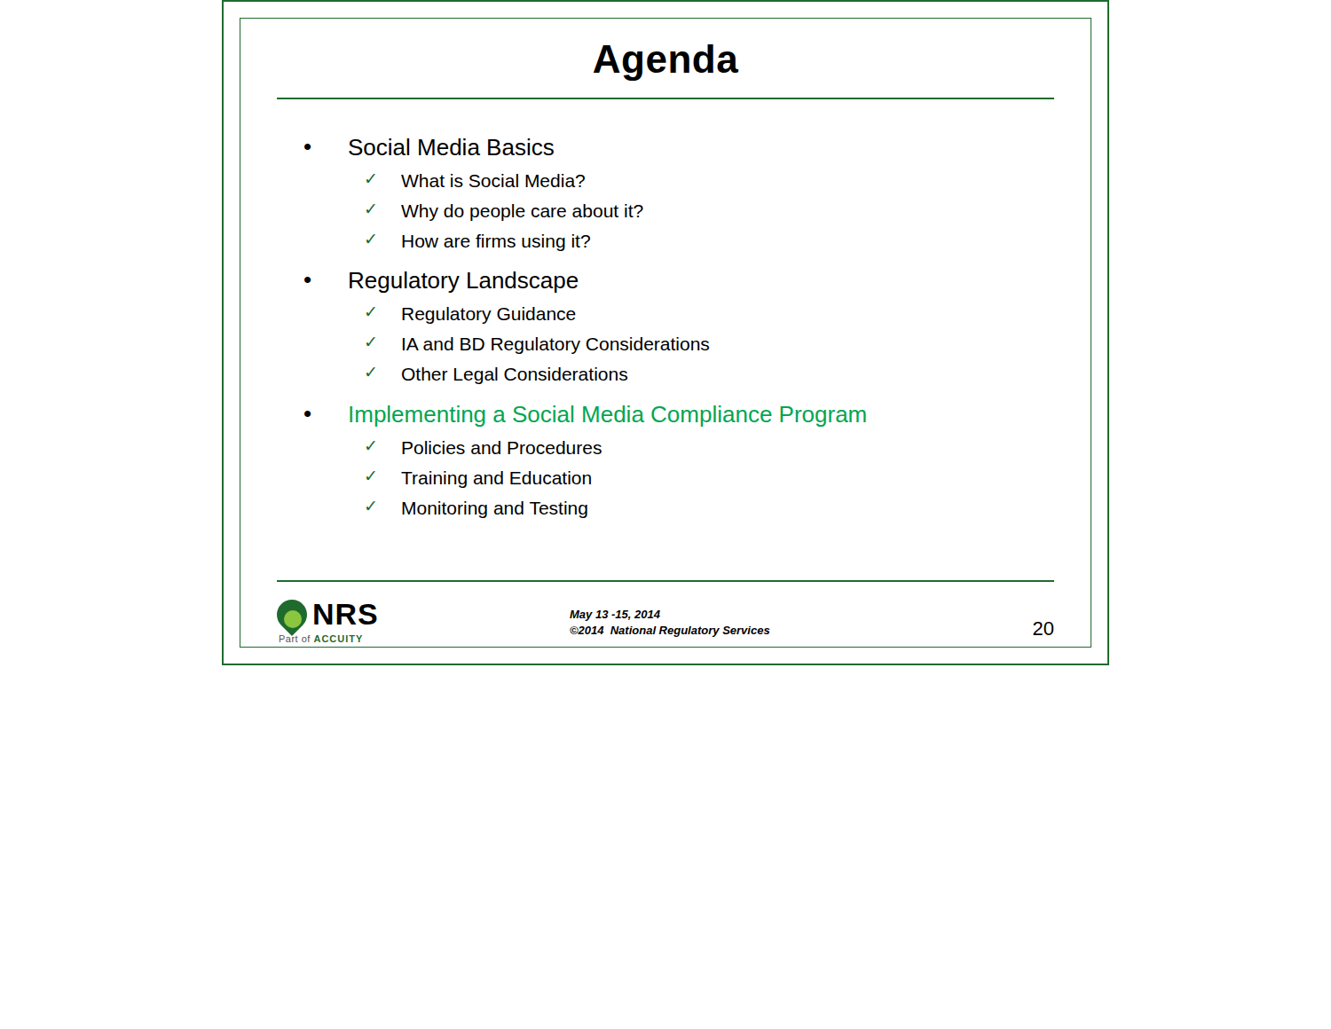Agenda
•Social Media Basics
✓What is Social Media?
✓Why do people care about it?
✓How are firms using it?
•Regulatory Landscape
✓Regulatory Guidance
✓IA and BD Regulatory Considerations
✓Other Legal Considerations
•Implementing a Social Media Compliance Program
✓Policies and Procedures
✓Training and Education
✓Monitoring and Testing
NRS
Part of ACCUITY
May 13 -15, 2014
©2014 National Regulatory Services
20